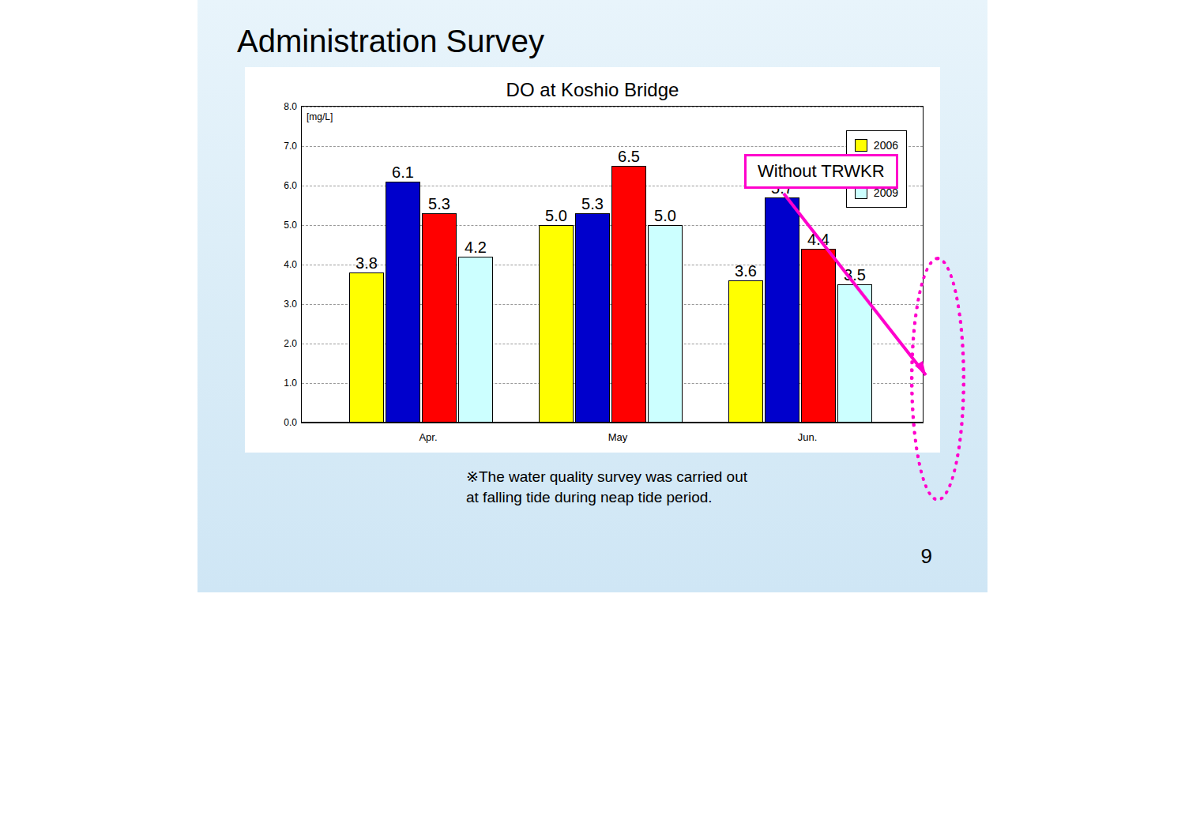Administration Survey
DO at Koshio Bridge
[mg/L]
8.0
7.0
6.0
5.0
4.0
3.0
2.0
1.0
0.0
2006
2007
2008
2009
3.8
6.1
5.3
4.2
Apr.
5.0
5.3
6.5
5.0
May
3.6
5.7
4.4
3.5
Jun.
Without TRWKR
※The water quality survey was carried out
at falling tide during neap tide period.
9